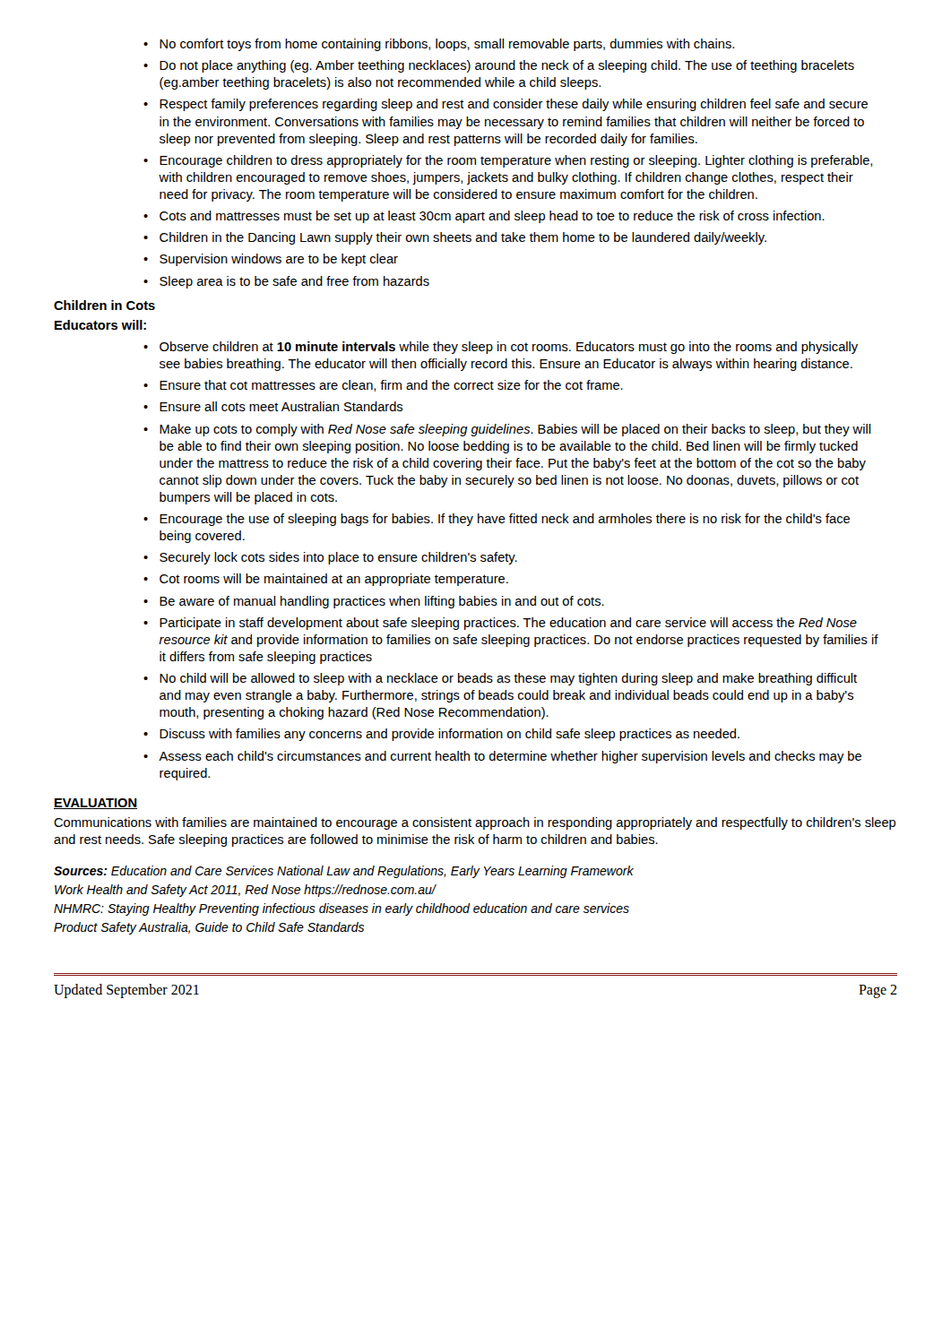No comfort toys from home containing ribbons, loops, small removable parts, dummies with chains.
Do not place anything (eg. Amber teething necklaces) around the neck of a sleeping child. The use of teething bracelets (eg.amber teething bracelets) is also not recommended while a child sleeps.
Respect family preferences regarding sleep and rest and consider these daily while ensuring children feel safe and secure in the environment. Conversations with families may be necessary to remind families that children will neither be forced to sleep nor prevented from sleeping. Sleep and rest patterns will be recorded daily for families.
Encourage children to dress appropriately for the room temperature when resting or sleeping. Lighter clothing is preferable, with children encouraged to remove shoes, jumpers, jackets and bulky clothing. If children change clothes, respect their need for privacy. The room temperature will be considered to ensure maximum comfort for the children.
Cots and mattresses must be set up at least 30cm apart and sleep head to toe to reduce the risk of cross infection.
Children in the Dancing Lawn supply their own sheets and take them home to be laundered daily/weekly.
Supervision windows are to be kept clear
Sleep area is to be safe and free from hazards
Children in Cots
Educators will:
Observe children at 10 minute intervals while they sleep in cot rooms. Educators must go into the rooms and physically see babies breathing. The educator will then officially record this. Ensure an Educator is always within hearing distance.
Ensure that cot mattresses are clean, firm and the correct size for the cot frame.
Ensure all cots meet Australian Standards
Make up cots to comply with Red Nose safe sleeping guidelines. Babies will be placed on their backs to sleep, but they will be able to find their own sleeping position. No loose bedding is to be available to the child. Bed linen will be firmly tucked under the mattress to reduce the risk of a child covering their face. Put the baby's feet at the bottom of the cot so the baby cannot slip down under the covers. Tuck the baby in securely so bed linen is not loose. No doonas, duvets, pillows or cot bumpers will be placed in cots.
Encourage the use of sleeping bags for babies. If they have fitted neck and armholes there is no risk for the child's face being covered.
Securely lock cots sides into place to ensure children's safety.
Cot rooms will be maintained at an appropriate temperature.
Be aware of manual handling practices when lifting babies in and out of cots.
Participate in staff development about safe sleeping practices. The education and care service will access the Red Nose resource kit and provide information to families on safe sleeping practices. Do not endorse practices requested by families if it differs from safe sleeping practices
No child will be allowed to sleep with a necklace or beads as these may tighten during sleep and make breathing difficult and may even strangle a baby. Furthermore, strings of beads could break and individual beads could end up in a baby's mouth, presenting a choking hazard (Red Nose Recommendation).
Discuss with families any concerns and provide information on child safe sleep practices as needed.
Assess each child's circumstances and current health to determine whether higher supervision levels and checks may be required.
EVALUATION
Communications with families are maintained to encourage a consistent approach in responding appropriately and respectfully to children's sleep and rest needs. Safe sleeping practices are followed to minimise the risk of harm to children and babies.
Sources: Education and Care Services National Law and Regulations, Early Years Learning Framework
Work Health and Safety Act 2011, Red Nose https://rednose.com.au/
NHMRC: Staying Healthy Preventing infectious diseases in early childhood education and care services
Product Safety Australia, Guide to Child Safe Standards
Updated September 2021 Page 2